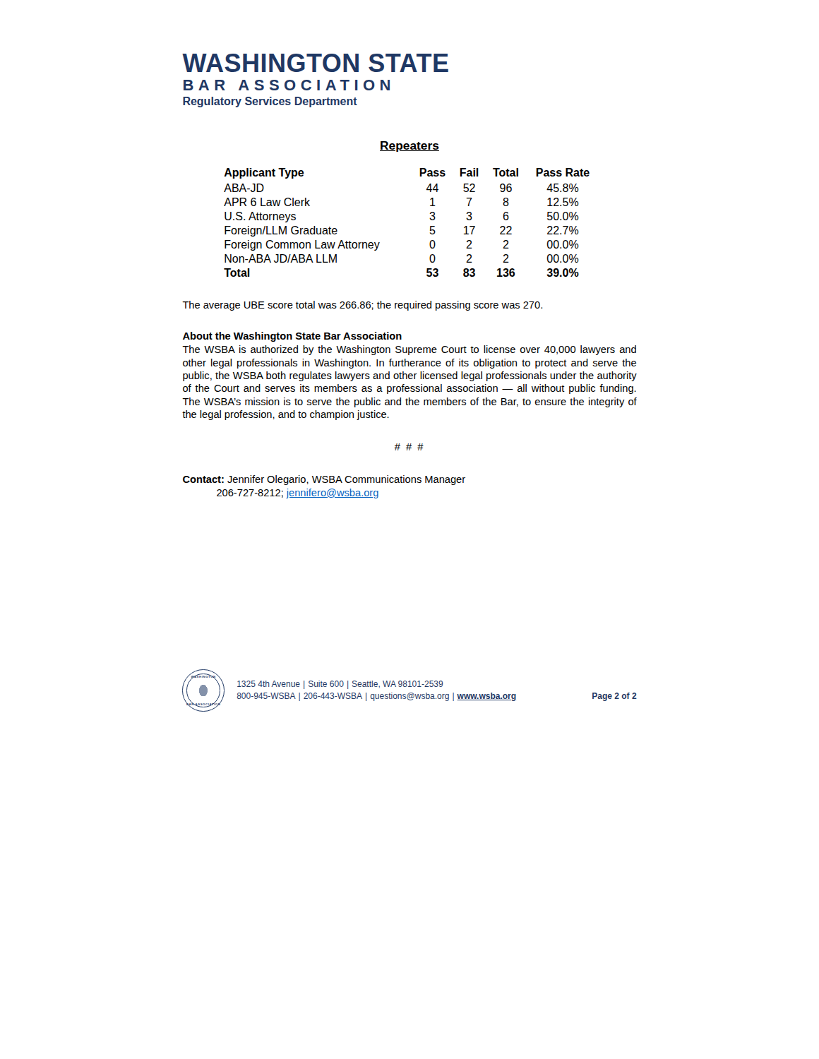WASHINGTON STATE
BAR ASSOCIATION
Regulatory Services Department
Repeaters
| Applicant Type | Pass | Fail | Total | Pass Rate |
| --- | --- | --- | --- | --- |
| ABA-JD | 44 | 52 | 96 | 45.8% |
| APR 6 Law Clerk | 1 | 7 | 8 | 12.5% |
| U.S. Attorneys | 3 | 3 | 6 | 50.0% |
| Foreign/LLM Graduate | 5 | 17 | 22 | 22.7% |
| Foreign Common Law Attorney | 0 | 2 | 2 | 00.0% |
| Non-ABA JD/ABA LLM | 0 | 2 | 2 | 00.0% |
| Total | 53 | 83 | 136 | 39.0% |
The average UBE score total was 266.86; the required passing score was 270.
About the Washington State Bar Association
The WSBA is authorized by the Washington Supreme Court to license over 40,000 lawyers and other legal professionals in Washington. In furtherance of its obligation to protect and serve the public, the WSBA both regulates lawyers and other licensed legal professionals under the authority of the Court and serves its members as a professional association — all without public funding. The WSBA’s mission is to serve the public and the members of the Bar, to ensure the integrity of the legal profession, and to champion justice.
# # #
Contact: Jennifer Olegario, WSBA Communications Manager
206-727-8212; jennifero@wsba.org
WASHINGTON
BAR ASSOCIATION
1325 4th Avenue|Suite 600|Seattle, WA 98101-2539
800-945-WSBA|206-443-WSBA|questions@wsba.org|www.wsba.org Page 2 of 2